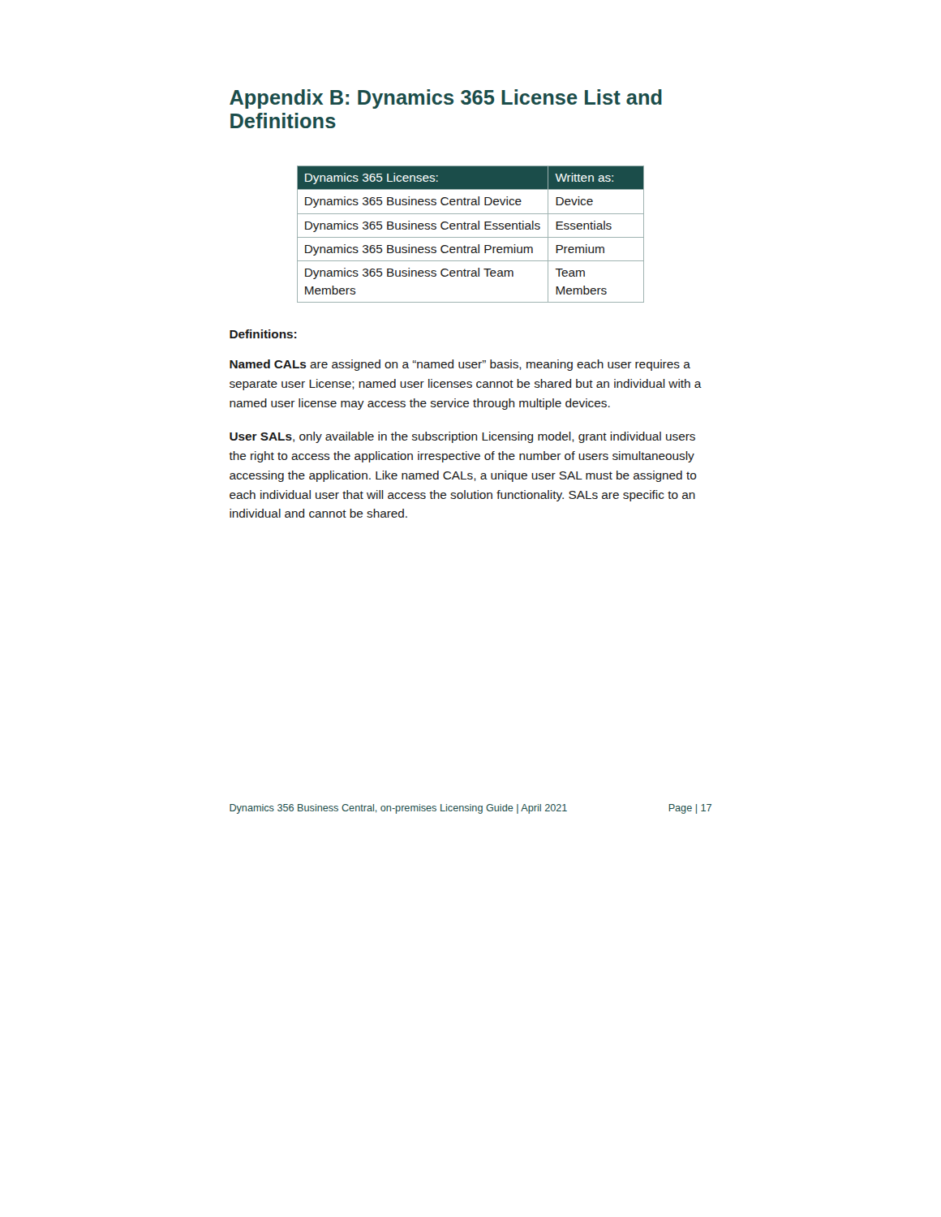Appendix B: Dynamics 365 License List and Definitions
| Dynamics 365 Licenses: | Written as: |
| --- | --- |
| Dynamics 365 Business Central Device | Device |
| Dynamics 365 Business Central Essentials | Essentials |
| Dynamics 365 Business Central Premium | Premium |
| Dynamics 365 Business Central Team Members | Team Members |
Definitions:
Named CALs are assigned on a “named user” basis, meaning each user requires a separate user License; named user licenses cannot be shared but an individual with a named user license may access the service through multiple devices.
User SALs, only available in the subscription Licensing model, grant individual users the right to access the application irrespective of the number of users simultaneously accessing the application. Like named CALs, a unique user SAL must be assigned to each individual user that will access the solution functionality. SALs are specific to an individual and cannot be shared.
Dynamics 356 Business Central, on-premises Licensing Guide | April 2021 Page | 17